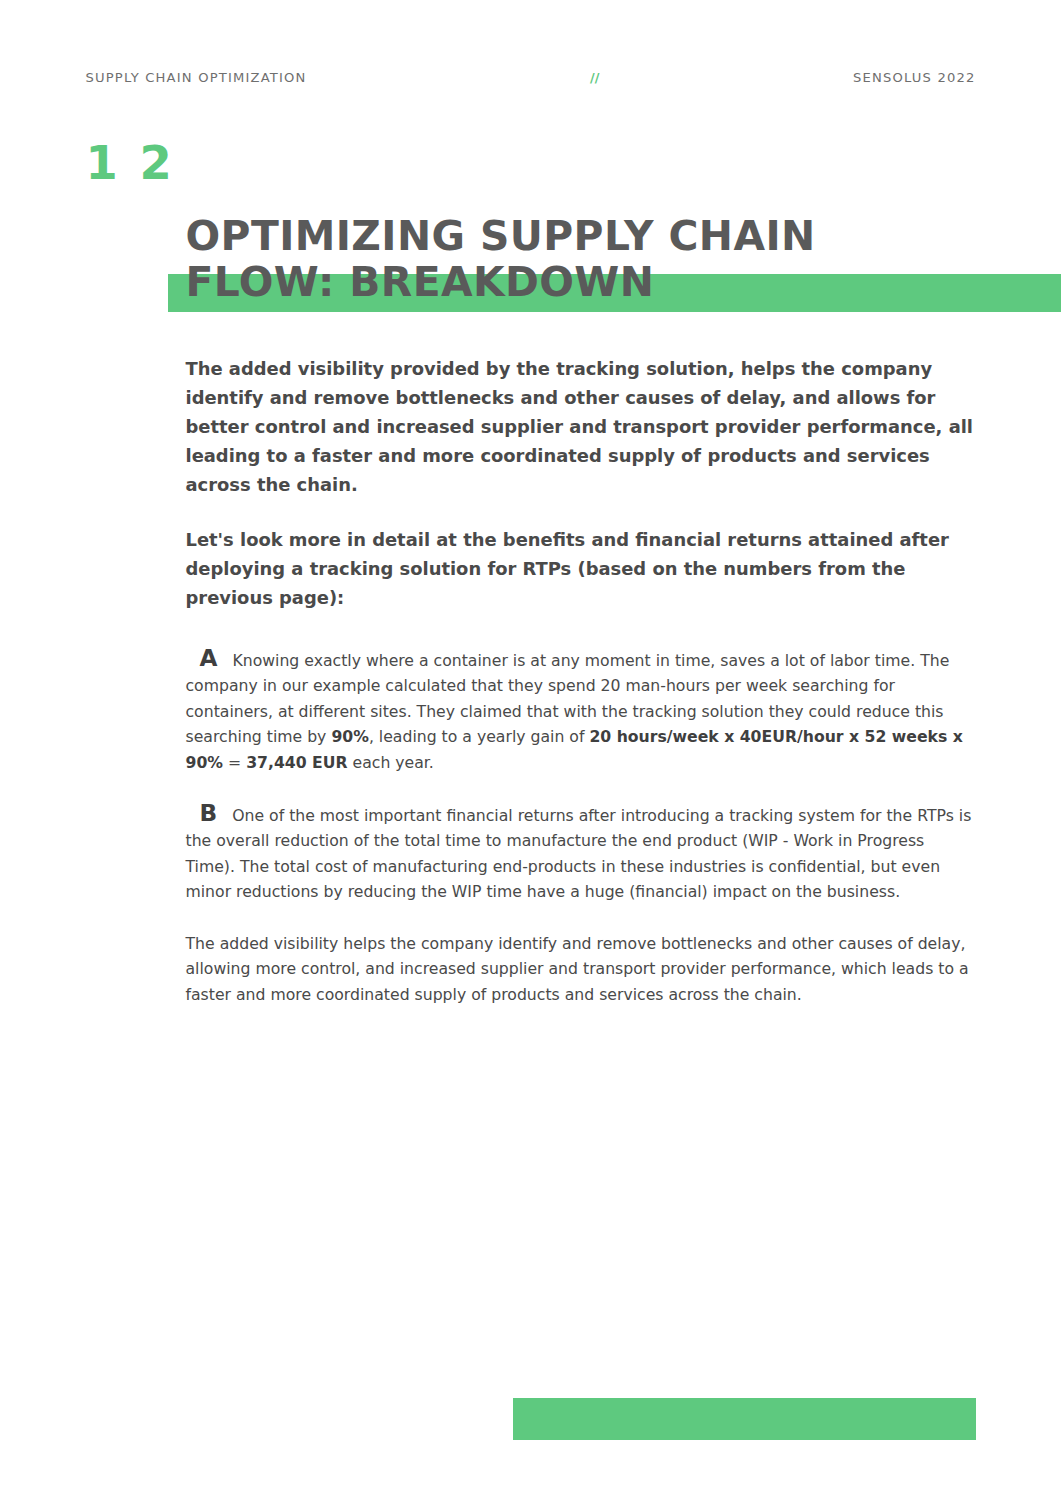SUPPLY CHAIN OPTIMIZATION // SENSOLUS 2022
1 2
OPTIMIZING SUPPLY CHAIN FLOW: BREAKDOWN
The added visibility provided by the tracking solution, helps the company identify and remove bottlenecks and other causes of delay, and allows for better control and increased supplier and transport provider performance, all leading to a faster and more coordinated supply of products and services across the chain.
Let's look more in detail at the benefits and financial returns attained after deploying a tracking solution for RTPs (based on the numbers from the previous page):
A Knowing exactly where a container is at any moment in time, saves a lot of labor time. The company in our example calculated that they spend 20 man-hours per week searching for containers, at different sites. They claimed that with the tracking solution they could reduce this searching time by 90%, leading to a yearly gain of 20 hours/week x 40EUR/hour x 52 weeks x 90% = 37,440 EUR each year.
B One of the most important financial returns after introducing a tracking system for the RTPs is the overall reduction of the total time to manufacture the end product (WIP - Work in Progress Time). The total cost of manufacturing end-products in these industries is confidential, but even minor reductions by reducing the WIP time have a huge (financial) impact on the business.
The added visibility helps the company identify and remove bottlenecks and other causes of delay, allowing more control, and increased supplier and transport provider performance, which leads to a faster and more coordinated supply of products and services across the chain.